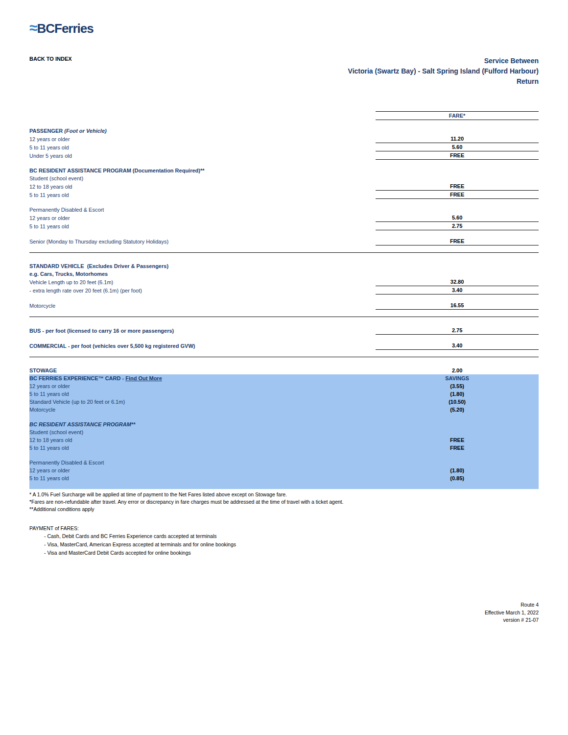≈BCFerries
BACK TO INDEX
Service Between
Victoria (Swartz Bay) - Salt Spring Island (Fulford Harbour)
Return
| | FARE* |
| PASSENGER (Foot or Vehicle) | |
| 12 years or older | 11.20 |
| 5 to 11 years old | 5.60 |
| Under 5 years old | FREE |
| BC RESIDENT ASSISTANCE PROGRAM (Documentation Required)** | |
| Student (school event) | |
| 12 to 18 years old | FREE |
| 5 to 11 years old | FREE |
| Permanently Disabled & Escort | |
| 12 years or older | 5.60 |
| 5 to 11 years old | 2.75 |
| Senior (Monday to Thursday excluding Statutory Holidays) | FREE |
| STANDARD VEHICLE (Excludes Driver & Passengers) | |
| e.g. Cars, Trucks, Motorhomes | |
| Vehicle Length up to 20 feet (6.1m) | 32.80 |
| - extra length rate over 20 feet (6.1m) (per foot) | 3.40 |
| Motorcycle | 16.55 |
| BUS - per foot (licensed to carry 16 or more passengers) | 2.75 |
| COMMERCIAL - per foot (vehicles over 5,500 kg registered GVW) | 3.40 |
| STOWAGE | 2.00 |
| BC FERRIES EXPERIENCE™ CARD - Find Out More | SAVINGS |
| 12 years or older | (3.55) |
| 5 to 11 years old | (1.80) |
| Standard Vehicle (up to 20 feet or 6.1m) | (10.50) |
| Motorcycle | (5.20) |
| BC RESIDENT ASSISTANCE PROGRAM** | |
| Student (school event) | |
| 12 to 18 years old | FREE |
| 5 to 11 years old | FREE |
| Permanently Disabled & Escort | |
| 12 years or older | (1.80) |
| 5 to 11 years old | (0.85) |
* A 1.0% Fuel Surcharge will be applied at time of payment to the Net Fares listed above except on Stowage fare.
*Fares are non-refundable after travel. Any error or discrepancy in fare charges must be addressed at the time of travel with a ticket agent.
**Additional conditions apply
PAYMENT of FARES:
- Cash, Debit Cards and BC Ferries Experience cards accepted at terminals
- Visa, MasterCard, American Express accepted at terminals and for online bookings
- Visa and MasterCard Debit Cards accepted for online bookings
Route 4
Effective March 1, 2022
version # 21-07